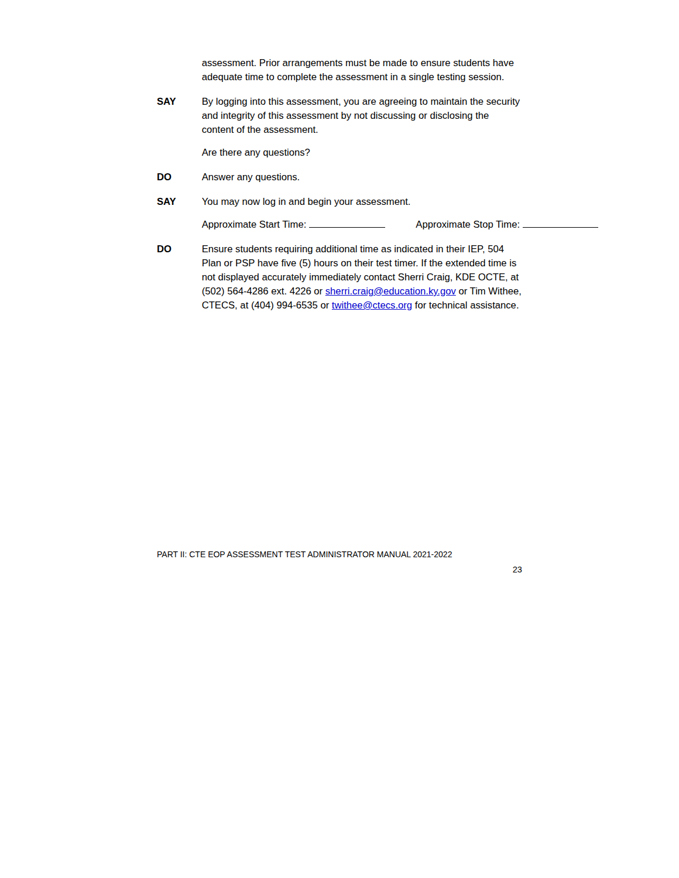assessment. Prior arrangements must be made to ensure students have adequate time to complete the assessment in a single testing session.
SAY
By logging into this assessment, you are agreeing to maintain the security and integrity of this assessment by not discussing or disclosing the content of the assessment.
Are there any questions?
DO
Answer any questions.
SAY
You may now log in and begin your assessment.
Approximate Start Time: Approximate Stop Time:
DO
Ensure students requiring additional time as indicated in their IEP, 504 Plan or PSP have five (5) hours on their test timer. If the extended time is not displayed accurately immediately contact Sherri Craig, KDE OCTE, at (502) 564-4286 ext. 4226 or sherri.craig@education.ky.gov or Tim Withee, CTECS, at (404) 994-6535 or twithee@ctecs.org for technical assistance.
PART II: CTE EOP ASSESSMENT TEST ADMINISTRATOR MANUAL 2021-2022
23